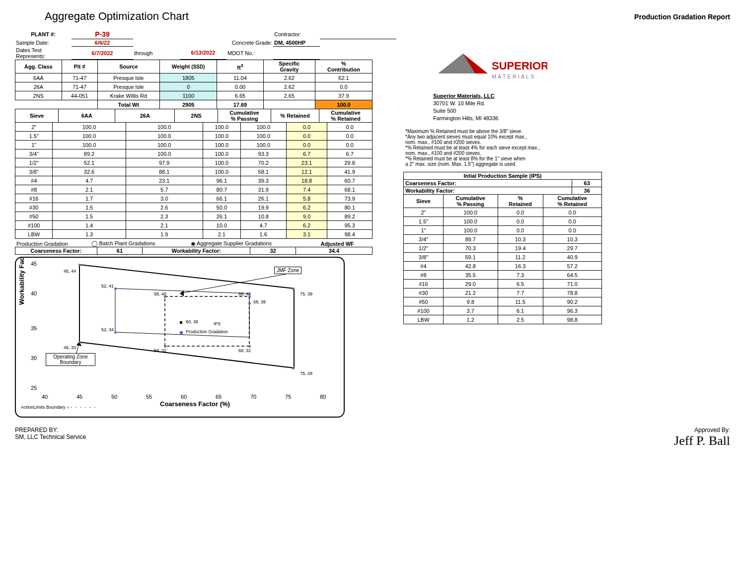Aggregate Optimization Chart Production Gradation Report
| PLANT #: | P-39 | | | | Contractor: | |
| Sample Date: | 6/6/22 | | | Concrete Grade: | DM, 4500HP | |
| Dates Test Represents: | 6/7/2022 | through | 6/13/2022 | MDOT No.: | | |
| Agg. Class | Pit # | Source | Weight (SSD) | ft 3 | Specific Gravity | % Contribution |
| --- | --- | --- | --- | --- | --- | --- |
| 6AA | 71-47 | Presque Isle | 1805 | 11.04 | 2.62 | 62.1 |
| 26A | 71-47 | Presque Isle | 0 | 0.00 | 2.62 | 0.0 |
| 2NS | 44-051 | Krake Willis Rd | 1100 | 6.65 | 2.65 | 37.9 |
| | Total Wt | 2905 | 17.69 | | 100.0 |
| Sieve | 6AA | 26A | 2NS | Cumulative % Passing | % Retained | Cumulative % Retained |
| --- | --- | --- | --- | --- | --- | --- |
| 2" | 100.0 | 100.0 | 100.0 | 100.0 | 0.0 | 0.0 |
| 1.5" | 100.0 | 100.0 | 100.0 | 100.0 | 0.0 | 0.0 |
| 1" | 100.0 | 100.0 | 100.0 | 100.0 | 0.0 | 0.0 |
| 3/4" | 89.2 | 100.0 | 100.0 | 93.3 | 6.7 | 6.7 |
| 1/2" | 52.1 | 97.9 | 100.0 | 70.2 | 23.1 | 29.8 |
| 3/8" | 32.6 | 88.1 | 100.0 | 58.1 | 12.1 | 41.9 |
| #4 | 4.7 | 23.1 | 96.1 | 39.3 | 18.8 | 60.7 |
| #8 | 2.1 | 5.7 | 80.7 | 31.9 | 7.4 | 68.1 |
| #16 | 1.7 | 3.0 | 66.1 | 26.1 | 5.8 | 73.9 |
| #30 | 1.5 | 2.6 | 50.0 | 19.9 | 6.2 | 80.1 |
| #50 | 1.5 | 2.3 | 26.1 | 10.8 | 9.0 | 89.2 |
| #100 | 1.4 | 2.1 | 10.0 | 4.7 | 6.2 | 95.3 |
| LBW | 1.3 | 1.9 | 2.1 | 1.6 | 3.1 | 98.4 |
| Production Gradation | ◯ Batch Plant Gradations | ◉ Aggregate Supplier Gradations | Adjusted WF |
| Coarseness Factor: | 61 | Workability Factor: | 32 | 34.4 |
Workability Factor (%)
Coarseness Factor (%)
45
40
35
30
25
40
45
50
55
60
65
70
75
80
45, 44
52, 41
58, 40
68, 40
75, 39
68, 38
52, 34
45, 33
58, 32
68, 32
75, 28
60, 36
Production Gradation
IPS
JMF Zone
Operating Zone
Boundary
ActionLimits Boundary = - - - - - -
SUPERIOR MATERIALS
Superior Materials, LLC
30701 W. 10 Mile Rd.
Suite 500
Farmington Hills, MI 48336
*Maximum % Retained must be above the 3/8" sieve.
*Any two adjacent sieves must equal 10% except max.,
nom. max., #100 and #200 sieves.
*% Retained must be at least 4% for each sieve except max.,
nom. max., #100 and #200 sieves.
*% Retained must be at least 8% for the 1" sieve when
a 2" max. size (nom. Max. 1.5") aggregate is used.
| Intial Production Sample (IPS) |
| Coarseness Factor: | 63 |
| Workability Factor: | 36 |
| Sieve | Cumulative % Passing | % Retained | Cumulative % Retained |
| --- | --- | --- | --- |
| 2" | 100.0 | 0.0 | 0.0 |
| 1.5" | 100.0 | 0.0 | 0.0 |
| 1" | 100.0 | 0.0 | 0.0 |
| 3/4" | 89.7 | 10.3 | 10.3 |
| 1/2" | 70.3 | 19.4 | 29.7 |
| 3/8" | 59.1 | 11.2 | 40.9 |
| #4 | 42.8 | 16.3 | 57.2 |
| #8 | 35.5 | 7.3 | 64.5 |
| #16 | 29.0 | 6.5 | 71.0 |
| #30 | 21.2 | 7.7 | 78.8 |
| #50 | 9.8 | 11.5 | 90.2 |
| #100 | 3.7 | 6.1 | 96.3 |
| LBW | 1.2 | 2.5 | 98.8 |
PREPARED BY:
SM, LLC Technical Service
Approved By:
Jeff P. Ball